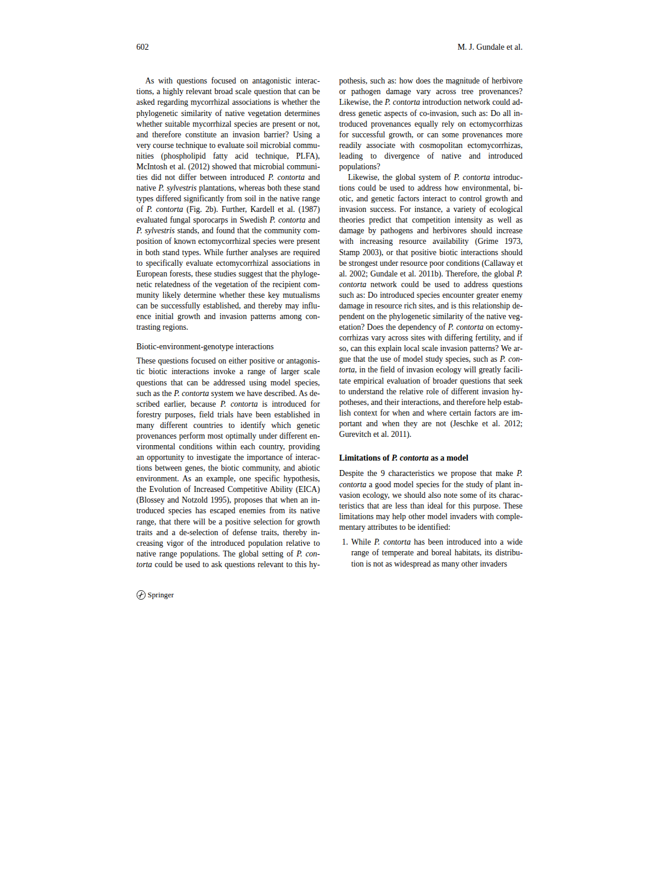602 M. J. Gundale et al.
As with questions focused on antagonistic interactions, a highly relevant broad scale question that can be asked regarding mycorrhizal associations is whether the phylogenetic similarity of native vegetation determines whether suitable mycorrhizal species are present or not, and therefore constitute an invasion barrier? Using a very course technique to evaluate soil microbial communities (phospholipid fatty acid technique, PLFA), McIntosh et al. (2012) showed that microbial communities did not differ between introduced P. contorta and native P. sylvestris plantations, whereas both these stand types differed significantly from soil in the native range of P. contorta (Fig. 2b). Further, Kardell et al. (1987) evaluated fungal sporocarps in Swedish P. contorta and P. sylvestris stands, and found that the community composition of known ectomycorrhizal species were present in both stand types. While further analyses are required to specifically evaluate ectomycorrhizal associations in European forests, these studies suggest that the phylogenetic relatedness of the vegetation of the recipient community likely determine whether these key mutualisms can be successfully established, and thereby may influence initial growth and invasion patterns among contrasting regions.
Biotic-environment-genotype interactions
These questions focused on either positive or antagonistic biotic interactions invoke a range of larger scale questions that can be addressed using model species, such as the P. contorta system we have described. As described earlier, because P. contorta is introduced for forestry purposes, field trials have been established in many different countries to identify which genetic provenances perform most optimally under different environmental conditions within each country, providing an opportunity to investigate the importance of interactions between genes, the biotic community, and abiotic environment. As an example, one specific hypothesis, the Evolution of Increased Competitive Ability (EICA) (Blossey and Notzold 1995), proposes that when an introduced species has escaped enemies from its native range, that there will be a positive selection for growth traits and a de-selection of defense traits, thereby increasing vigor of the introduced population relative to native range populations. The global setting of P. contorta could be used to ask questions relevant to this hypothesis, such as: how does the magnitude of herbivore or pathogen damage vary across tree provenances? Likewise, the P. contorta introduction network could address genetic aspects of co-invasion, such as: Do all introduced provenances equally rely on ectomycorrhizas for successful growth, or can some provenances more readily associate with cosmopolitan ectomycorrhizas, leading to divergence of native and introduced populations?
Likewise, the global system of P. contorta introductions could be used to address how environmental, biotic, and genetic factors interact to control growth and invasion success. For instance, a variety of ecological theories predict that competition intensity as well as damage by pathogens and herbivores should increase with increasing resource availability (Grime 1973, Stamp 2003), or that positive biotic interactions should be strongest under resource poor conditions (Callaway et al. 2002; Gundale et al. 2011b). Therefore, the global P. contorta network could be used to address questions such as: Do introduced species encounter greater enemy damage in resource rich sites, and is this relationship dependent on the phylogenetic similarity of the native vegetation? Does the dependency of P. contorta on ectomycorrhizas vary across sites with differing fertility, and if so, can this explain local scale invasion patterns? We argue that the use of model study species, such as P. contorta, in the field of invasion ecology will greatly facilitate empirical evaluation of broader questions that seek to understand the relative role of different invasion hypotheses, and their interactions, and therefore help establish context for when and where certain factors are important and when they are not (Jeschke et al. 2012; Gurevitch et al. 2011).
Limitations of P. contorta as a model
Despite the 9 characteristics we propose that make P. contorta a good model species for the study of plant invasion ecology, we should also note some of its characteristics that are less than ideal for this purpose. These limitations may help other model invaders with complementary attributes to be identified:
While P. contorta has been introduced into a wide range of temperate and boreal habitats, its distribution is not as widespread as many other invaders
Springer